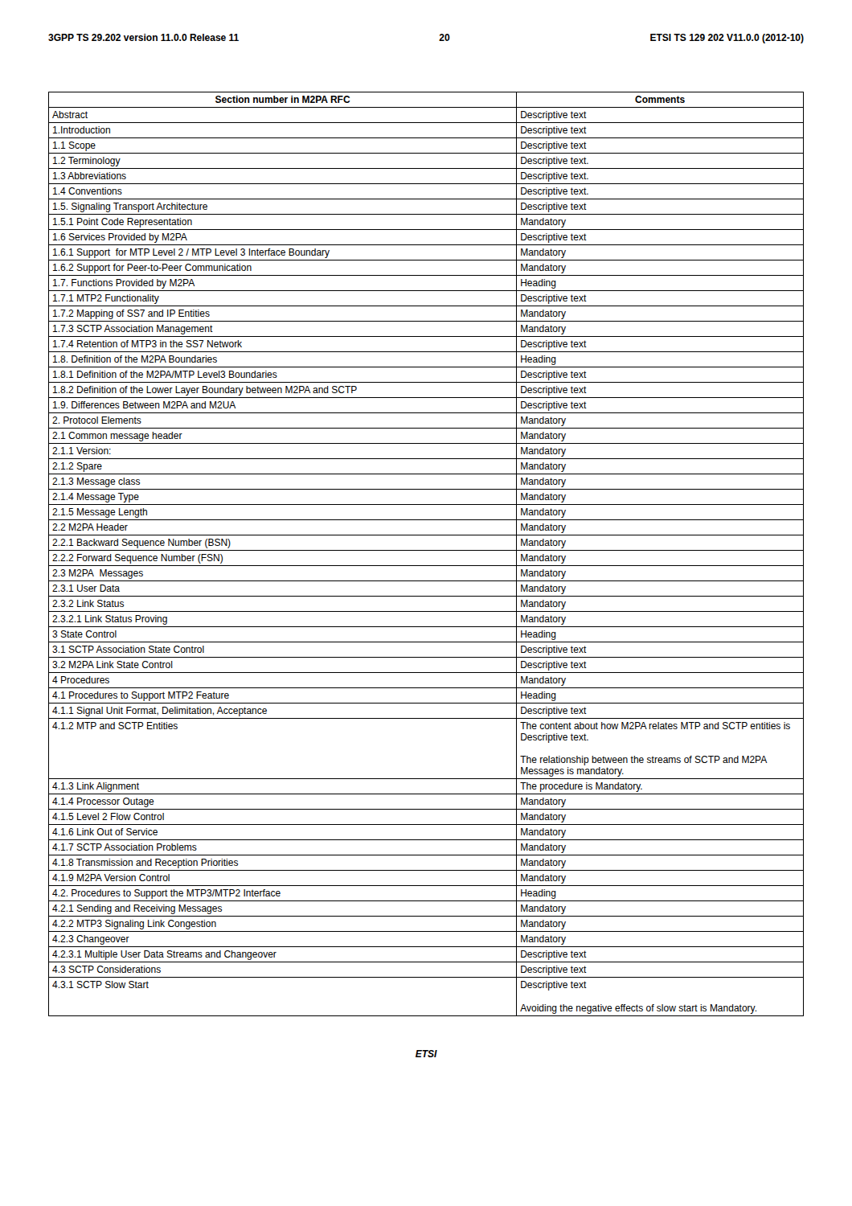3GPP TS 29.202 version 11.0.0 Release 11 20 ETSI TS 129 202 V11.0.0 (2012-10)
| Section number in M2PA RFC | Comments |
| --- | --- |
| Abstract | Descriptive text |
| 1.Introduction | Descriptive text |
| 1.1 Scope | Descriptive text |
| 1.2 Terminology | Descriptive text. |
| 1.3 Abbreviations | Descriptive text. |
| 1.4 Conventions | Descriptive text. |
| 1.5. Signaling Transport Architecture | Descriptive text |
| 1.5.1 Point Code Representation | Mandatory |
| 1.6 Services Provided by M2PA | Descriptive text |
| 1.6.1 Support for MTP Level 2 / MTP Level 3 Interface Boundary | Mandatory |
| 1.6.2 Support for Peer-to-Peer Communication | Mandatory |
| 1.7. Functions Provided by M2PA | Heading |
| 1.7.1 MTP2 Functionality | Descriptive text |
| 1.7.2 Mapping of SS7 and IP Entities | Mandatory |
| 1.7.3 SCTP Association Management | Mandatory |
| 1.7.4 Retention of MTP3 in the SS7 Network | Descriptive text |
| 1.8. Definition of the M2PA Boundaries | Heading |
| 1.8.1 Definition of the M2PA/MTP Level3 Boundaries | Descriptive text |
| 1.8.2 Definition of the Lower Layer Boundary between M2PA and SCTP | Descriptive text |
| 1.9. Differences Between M2PA and M2UA | Descriptive text |
| 2. Protocol Elements | Mandatory |
| 2.1 Common message header | Mandatory |
| 2.1.1 Version: | Mandatory |
| 2.1.2 Spare | Mandatory |
| 2.1.3 Message class | Mandatory |
| 2.1.4 Message Type | Mandatory |
| 2.1.5 Message Length | Mandatory |
| 2.2 M2PA Header | Mandatory |
| 2.2.1 Backward Sequence Number (BSN) | Mandatory |
| 2.2.2 Forward Sequence Number (FSN) | Mandatory |
| 2.3 M2PA Messages | Mandatory |
| 2.3.1 User Data | Mandatory |
| 2.3.2 Link Status | Mandatory |
| 2.3.2.1 Link Status Proving | Mandatory |
| 3 State Control | Heading |
| 3.1 SCTP Association State Control | Descriptive text |
| 3.2 M2PA Link State Control | Descriptive text |
| 4 Procedures | Mandatory |
| 4.1 Procedures to Support MTP2 Feature | Heading |
| 4.1.1 Signal Unit Format, Delimitation, Acceptance | Descriptive text |
| 4.1.2 MTP and SCTP Entities | The content about how M2PA relates MTP and SCTP entities is Descriptive text. The relationship between the streams of SCTP and M2PA Messages is mandatory. |
| 4.1.3 Link Alignment | The procedure is Mandatory. |
| 4.1.4 Processor Outage | Mandatory |
| 4.1.5 Level 2 Flow Control | Mandatory |
| 4.1.6 Link Out of Service | Mandatory |
| 4.1.7 SCTP Association Problems | Mandatory |
| 4.1.8 Transmission and Reception Priorities | Mandatory |
| 4.1.9 M2PA Version Control | Mandatory |
| 4.2. Procedures to Support the MTP3/MTP2 Interface | Heading |
| 4.2.1 Sending and Receiving Messages | Mandatory |
| 4.2.2 MTP3 Signaling Link Congestion | Mandatory |
| 4.2.3 Changeover | Mandatory |
| 4.2.3.1 Multiple User Data Streams and Changeover | Descriptive text |
| 4.3 SCTP Considerations | Descriptive text |
| 4.3.1 SCTP Slow Start | Descriptive text Avoiding the negative effects of slow start is Mandatory. |
ETSI